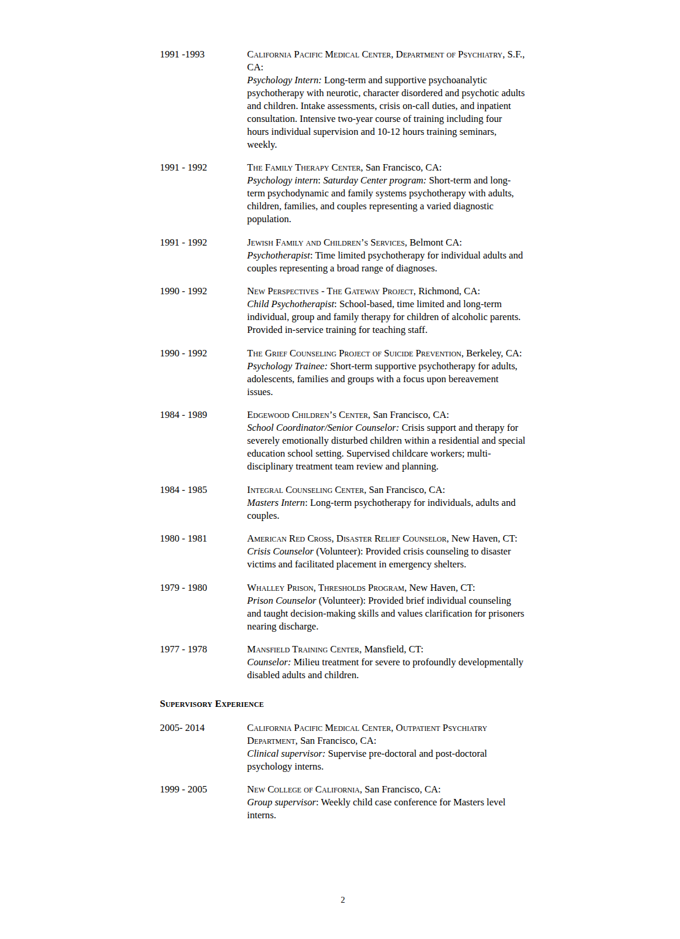| 1991 -1993 | California Pacific Medical Center, Department of Psychiatry, S.F., CA: Psychology Intern: Long-term and supportive psychoanalytic psychotherapy with neurotic, character disordered and psychotic adults and children. Intake assessments, crisis on-call duties, and inpatient consultation. Intensive two-year course of training including four hours individual supervision and 10-12 hours training seminars, weekly. |
| 1991 - 1992 | The Family Therapy Center , San Francisco, CA: Psychology intern : Saturday Center program: Short-term and long-term psychodynamic and family systems psychotherapy with adults, children, families, and couples representing a varied diagnostic population. |
| 1991 - 1992 | Jewish Family and Children’s Services , Belmont CA: Psychotherapist : Time limited psychotherapy for individual adults and couples representing a broad range of diagnoses. |
| 1990 - 1992 | New Perspectives - The Gateway Project , Richmond, CA: Child Psychotherapist : School-based, time limited and long-term individual, group and family therapy for children of alcoholic parents. Provided in-service training for teaching staff. |
| 1990 - 1992 | The Grief Counseling Project of Suicide Prevention , Berkeley, CA: Psychology Trainee: Short-term supportive psychotherapy for adults, adolescents, families and groups with a focus upon bereavement issues. |
| 1984 - 1989 | Edgewood Children’s Center , San Francisco, CA: School Coordinator/Senior Counselor: Crisis support and therapy for severely emotionally disturbed children within a residential and special education school setting. Supervised childcare workers; multi-disciplinary treatment team review and planning. |
| 1984 - 1985 | Integral Counseling Center , San Francisco, CA: Masters Intern : Long-term psychotherapy for individuals, adults and couples. |
| 1980 - 1981 | American Red Cross, Disaster Relief Counselor , New Haven, CT: Crisis Counselor (Volunteer): Provided crisis counseling to disaster victims and facilitated placement in emergency shelters. |
| 1979 - 1980 | Whalley Prison, Thresholds Program , New Haven, CT: Prison Counselor (Volunteer): Provided brief individual counseling and taught decision-making skills and values clarification for prisoners nearing discharge. |
| 1977 - 1978 | Mansfield Training Center , Mansfield, CT: Counselor: Milieu treatment for severe to profoundly developmentally disabled adults and children. |
Supervisory Experience
| 2005- 2014 | California Pacific Medical Center, Outpatient Psychiatry Department, San Francisco, CA: Clinical supervisor: Supervise pre-doctoral and post-doctoral psychology interns. |
| 1999 - 2005 | New College of California , San Francisco, CA: Group supervisor : Weekly child case conference for Masters level interns. |
2